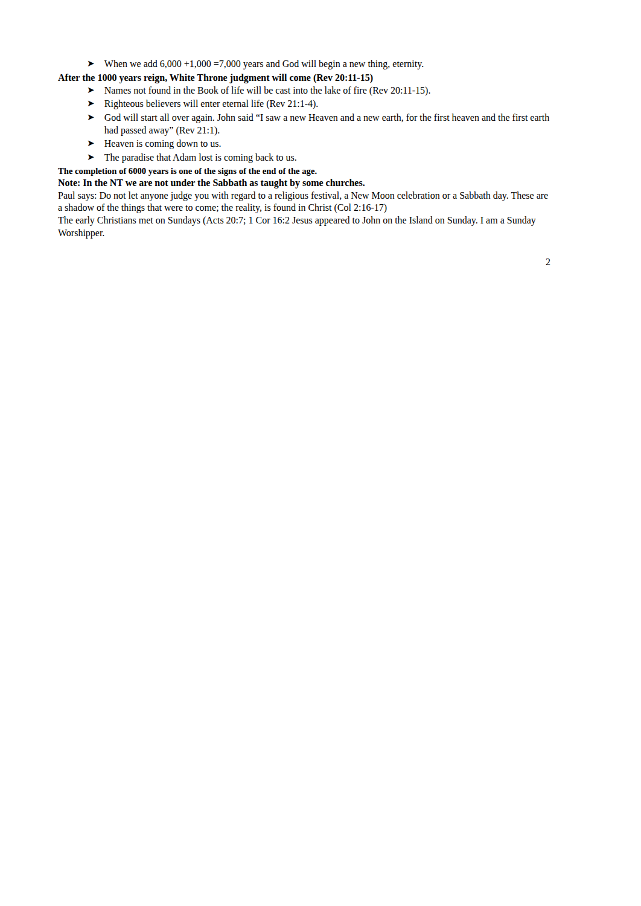When we add 6,000 +1,000 =7,000 years and God will begin a new thing, eternity.
After the 1000 years reign, White Throne judgment will come (Rev 20:11-15)
Names not found in the Book of life will be cast into the lake of fire (Rev 20:11-15).
Righteous believers will enter eternal life (Rev 21:1-4).
God will start all over again. John said “I saw a new Heaven and a new earth, for the first heaven and the first earth had passed away” (Rev 21:1).
Heaven is coming down to us.
The paradise that Adam lost is coming back to us.
The completion of 6000 years is one of the signs of the end of the age.
Note: In the NT we are not under the Sabbath as taught by some churches.
Paul says: Do not let anyone judge you with regard to a religious festival, a New Moon celebration or a Sabbath day. These are a shadow of the things that were to come; the reality, is found in Christ (Col 2:16-17)
The early Christians met on Sundays (Acts 20:7; 1 Cor 16:2 Jesus appeared to John on the Island on Sunday. I am a Sunday Worshipper.
2